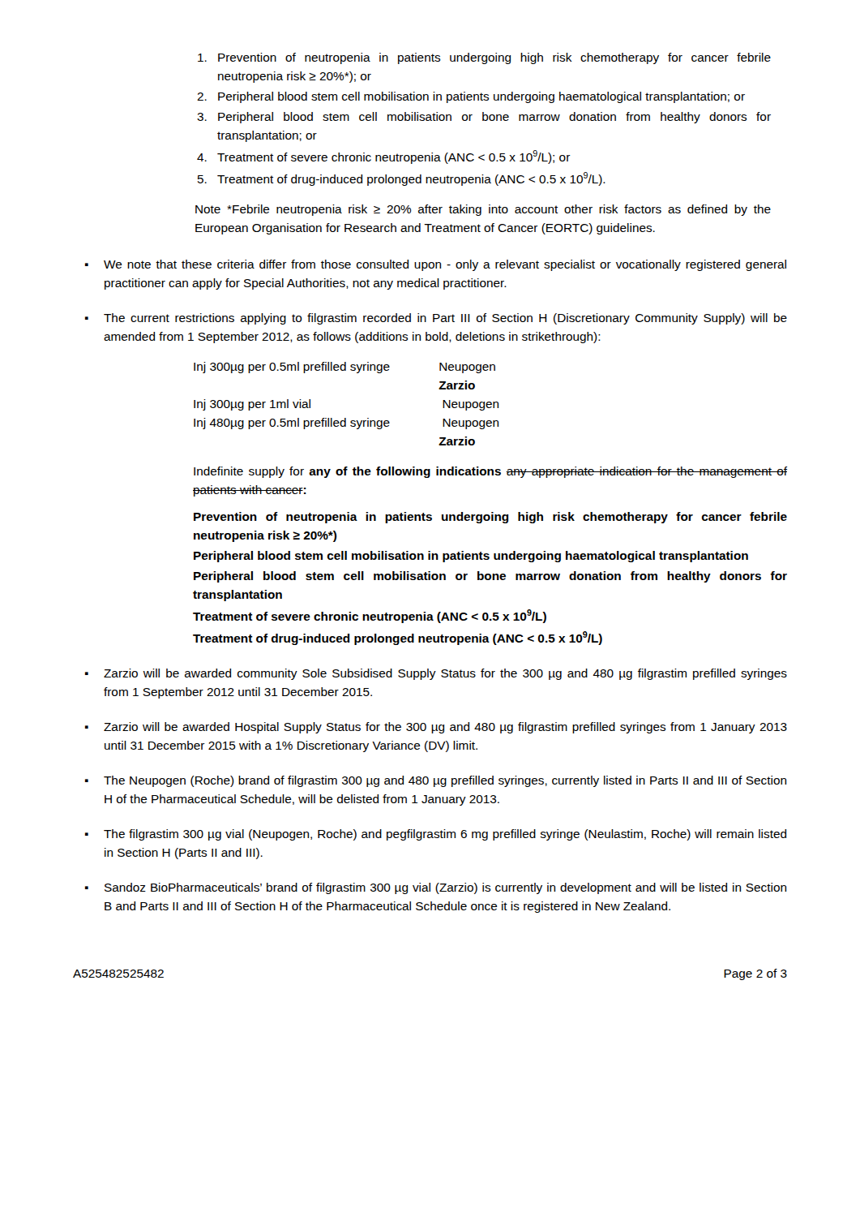Prevention of neutropenia in patients undergoing high risk chemotherapy for cancer febrile neutropenia risk ≥ 20%*); or
Peripheral blood stem cell mobilisation in patients undergoing haematological transplantation; or
Peripheral blood stem cell mobilisation or bone marrow donation from healthy donors for transplantation; or
Treatment of severe chronic neutropenia (ANC < 0.5 x 109/L); or
Treatment of drug-induced prolonged neutropenia (ANC < 0.5 x 109/L).
Note *Febrile neutropenia risk ≥ 20% after taking into account other risk factors as defined by the European Organisation for Research and Treatment of Cancer (EORTC) guidelines.
We note that these criteria differ from those consulted upon - only a relevant specialist or vocationally registered general practitioner can apply for Special Authorities, not any medical practitioner.
The current restrictions applying to filgrastim recorded in Part III of Section H (Discretionary Community Supply) will be amended from 1 September 2012, as follows (additions in bold, deletions in strikethrough):
| Inj 300µg per 0.5ml prefilled syringe | Neupogen |
| | Zarzio |
| Inj 300µg per 1ml vial | Neupogen |
| Inj 480µg per 0.5ml prefilled syringe | Neupogen |
| | Zarzio |
Indefinite supply for any of the following indications any appropriate indication for the management of patients with cancer:
Prevention of neutropenia in patients undergoing high risk chemotherapy for cancer febrile neutropenia risk ≥ 20%*)
Peripheral blood stem cell mobilisation in patients undergoing haematological transplantation
Peripheral blood stem cell mobilisation or bone marrow donation from healthy donors for transplantation
Treatment of severe chronic neutropenia (ANC < 0.5 x 109/L)
Treatment of drug-induced prolonged neutropenia (ANC < 0.5 x 109/L)
Zarzio will be awarded community Sole Subsidised Supply Status for the 300 µg and 480 µg filgrastim prefilled syringes from 1 September 2012 until 31 December 2015.
Zarzio will be awarded Hospital Supply Status for the 300 µg and 480 µg filgrastim prefilled syringes from 1 January 2013 until 31 December 2015 with a 1% Discretionary Variance (DV) limit.
The Neupogen (Roche) brand of filgrastim 300 µg and 480 µg prefilled syringes, currently listed in Parts II and III of Section H of the Pharmaceutical Schedule, will be delisted from 1 January 2013.
The filgrastim 300 µg vial (Neupogen, Roche) and pegfilgrastim 6 mg prefilled syringe (Neulastim, Roche) will remain listed in Section H (Parts II and III).
Sandoz BioPharmaceuticals’ brand of filgrastim 300 µg vial (Zarzio) is currently in development and will be listed in Section B and Parts II and III of Section H of the Pharmaceutical Schedule once it is registered in New Zealand.
A525482525482
Page 2 of 3